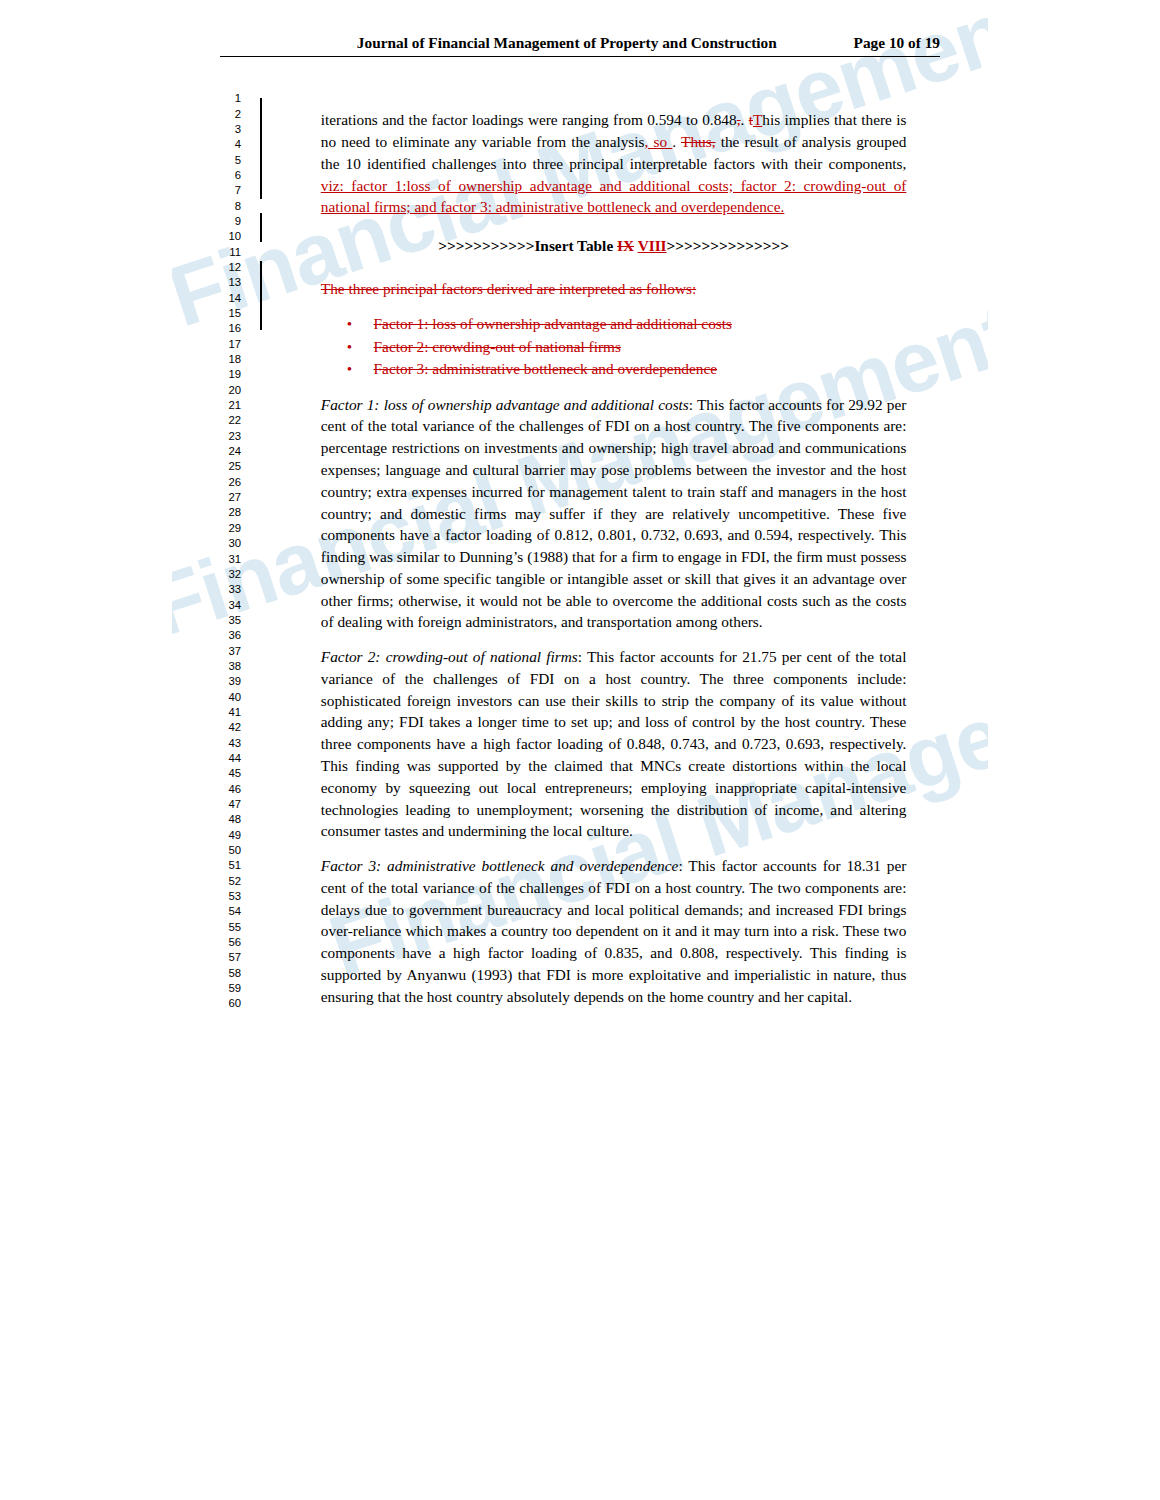Financial Management of Property and Co Financial Management of Property and Co Financial Management of Property and Co Financial Management of Property and Co
Journal of Financial Management of Property and Construction
Page 10 of 19
1
2
3
4
5
6
7
8
9
10
11
12
13
14
15
16
17
18
19
20
21
22
23
24
25
26
27
28
29
30
31
32
33
34
35
36
37
38
39
40
41
42
43
44
45
46
47
48
49
50
51
52
53
54
55
56
57
58
59
60
iterations and the factor loadings were ranging from 0.594 to 0.848,. tThis implies that there is no need to eliminate any variable from the analysis, so . Thus, the result of analysis grouped the 10 identified challenges into three principal interpretable factors with their components, viz: factor 1:loss of ownership advantage and additional costs; factor 2: crowding-out of national firms; and factor 3: administrative bottleneck and overdependence.
>>>>>>>>>>>Insert Table IX VIII>>>>>>>>>>>>>>
The three principal factors derived are interpreted as follows:
Factor 1: loss of ownership advantage and additional costs
Factor 2: crowding-out of national firms
Factor 3: administrative bottleneck and overdependence
Factor 1: loss of ownership advantage and additional costs: This factor accounts for 29.92 per cent of the total variance of the challenges of FDI on a host country. The five components are: percentage restrictions on investments and ownership; high travel abroad and communications expenses; language and cultural barrier may pose problems between the investor and the host country; extra expenses incurred for management talent to train staff and managers in the host country; and domestic firms may suffer if they are relatively uncompetitive. These five components have a factor loading of 0.812, 0.801, 0.732, 0.693, and 0.594, respectively. This finding was similar to Dunning’s (1988) that for a firm to engage in FDI, the firm must possess ownership of some specific tangible or intangible asset or skill that gives it an advantage over other firms; otherwise, it would not be able to overcome the additional costs such as the costs of dealing with foreign administrators, and transportation among others.
Factor 2: crowding-out of national firms: This factor accounts for 21.75 per cent of the total variance of the challenges of FDI on a host country. The three components include: sophisticated foreign investors can use their skills to strip the company of its value without adding any; FDI takes a longer time to set up; and loss of control by the host country. These three components have a high factor loading of 0.848, 0.743, and 0.723, 0.693, respectively. This finding was supported by the claimed that MNCs create distortions within the local economy by squeezing out local entrepreneurs; employing inappropriate capital‐intensive technologies leading to unemployment; worsening the distribution of income, and altering consumer tastes and undermining the local culture.
Factor 3: administrative bottleneck and overdependence: This factor accounts for 18.31 per cent of the total variance of the challenges of FDI on a host country. The two components are: delays due to government bureaucracy and local political demands; and increased FDI brings over-reliance which makes a country too dependent on it and it may turn into a risk. These two components have a high factor loading of 0.835, and 0.808, respectively. This finding is supported by Anyanwu (1993) that FDI is more exploitative and imperialistic in nature, thus ensuring that the host country absolutely depends on the home country and her capital.